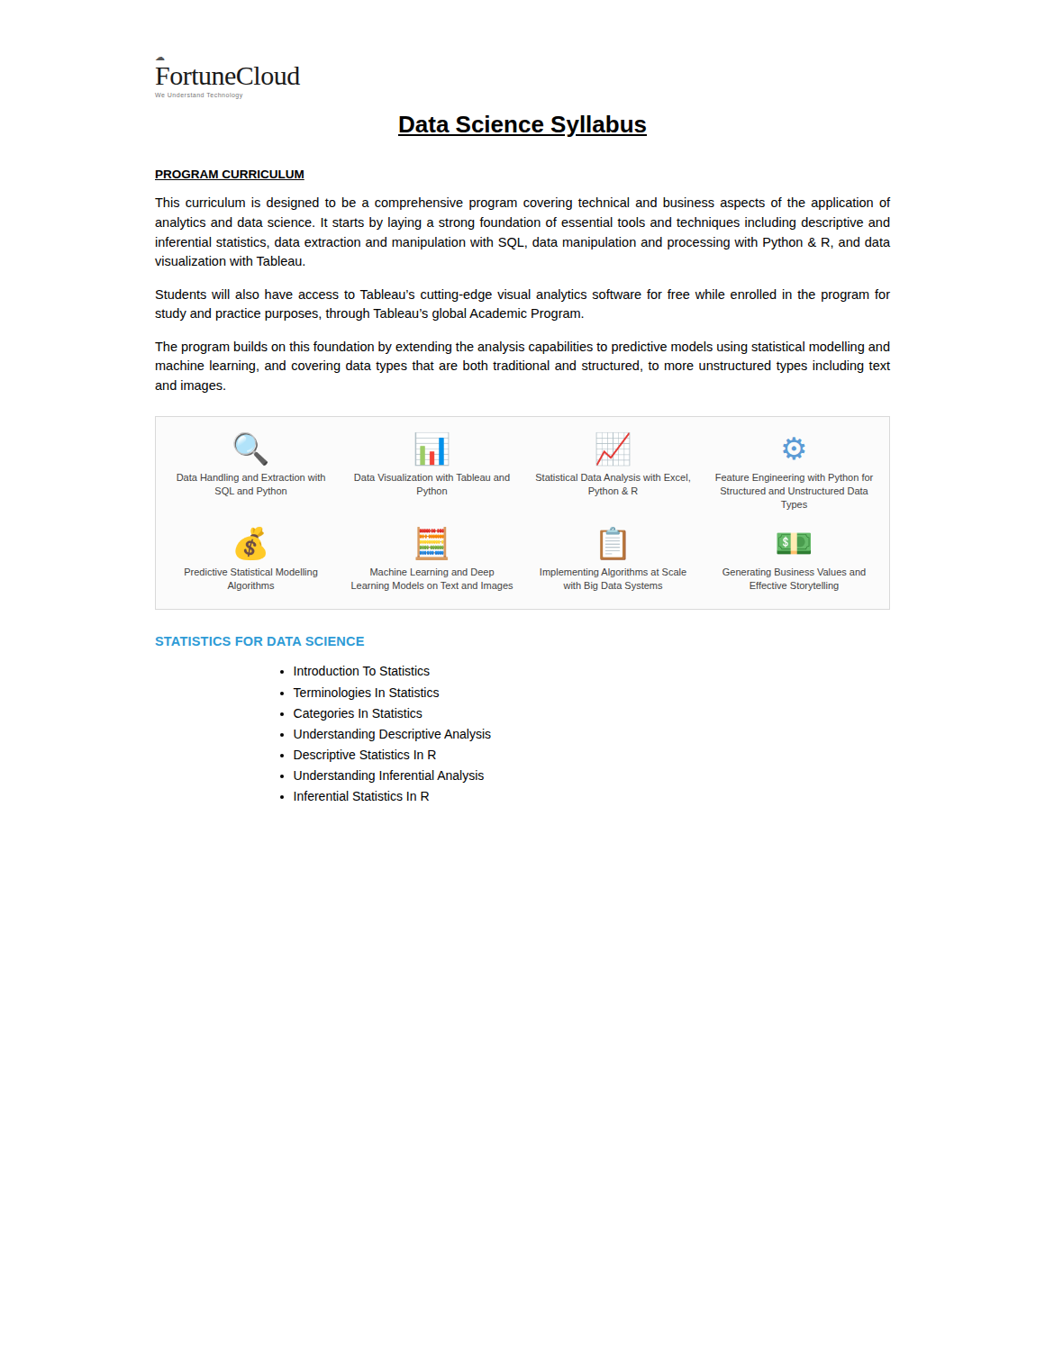☁FortuneCloud
We Understand Technology
Data Science Syllabus
PROGRAM CURRICULUM
This curriculum is designed to be a comprehensive program covering technical and business aspects of the application of analytics and data science. It starts by laying a strong foundation of essential tools and techniques including descriptive and inferential statistics, data extraction and manipulation with SQL, data manipulation and processing with Python & R, and data visualization with Tableau.
Students will also have access to Tableau’s cutting-edge visual analytics software for free while enrolled in the program for study and practice purposes, through Tableau’s global Academic Program.
The program builds on this foundation by extending the analysis capabilities to predictive models using statistical modelling and machine learning, and covering data types that are both traditional and structured, to more unstructured types including text and images.
🔍
Data Handling and Extraction with SQL and Python
📊
Data Visualization with Tableau and Python
📈
Statistical Data Analysis with Excel, Python & R
⚙
Feature Engineering with Python for Structured and Unstructured Data Types
💰
Predictive Statistical Modelling Algorithms
🧮
Machine Learning and Deep Learning Models on Text and Images
📋
Implementing Algorithms at Scale with Big Data Systems
💵
Generating Business Values and Effective Storytelling
STATISTICS FOR DATA SCIENCE
Introduction To Statistics
Terminologies In Statistics
Categories In Statistics
Understanding Descriptive Analysis
Descriptive Statistics In R
Understanding Inferential Analysis
Inferential Statistics In R